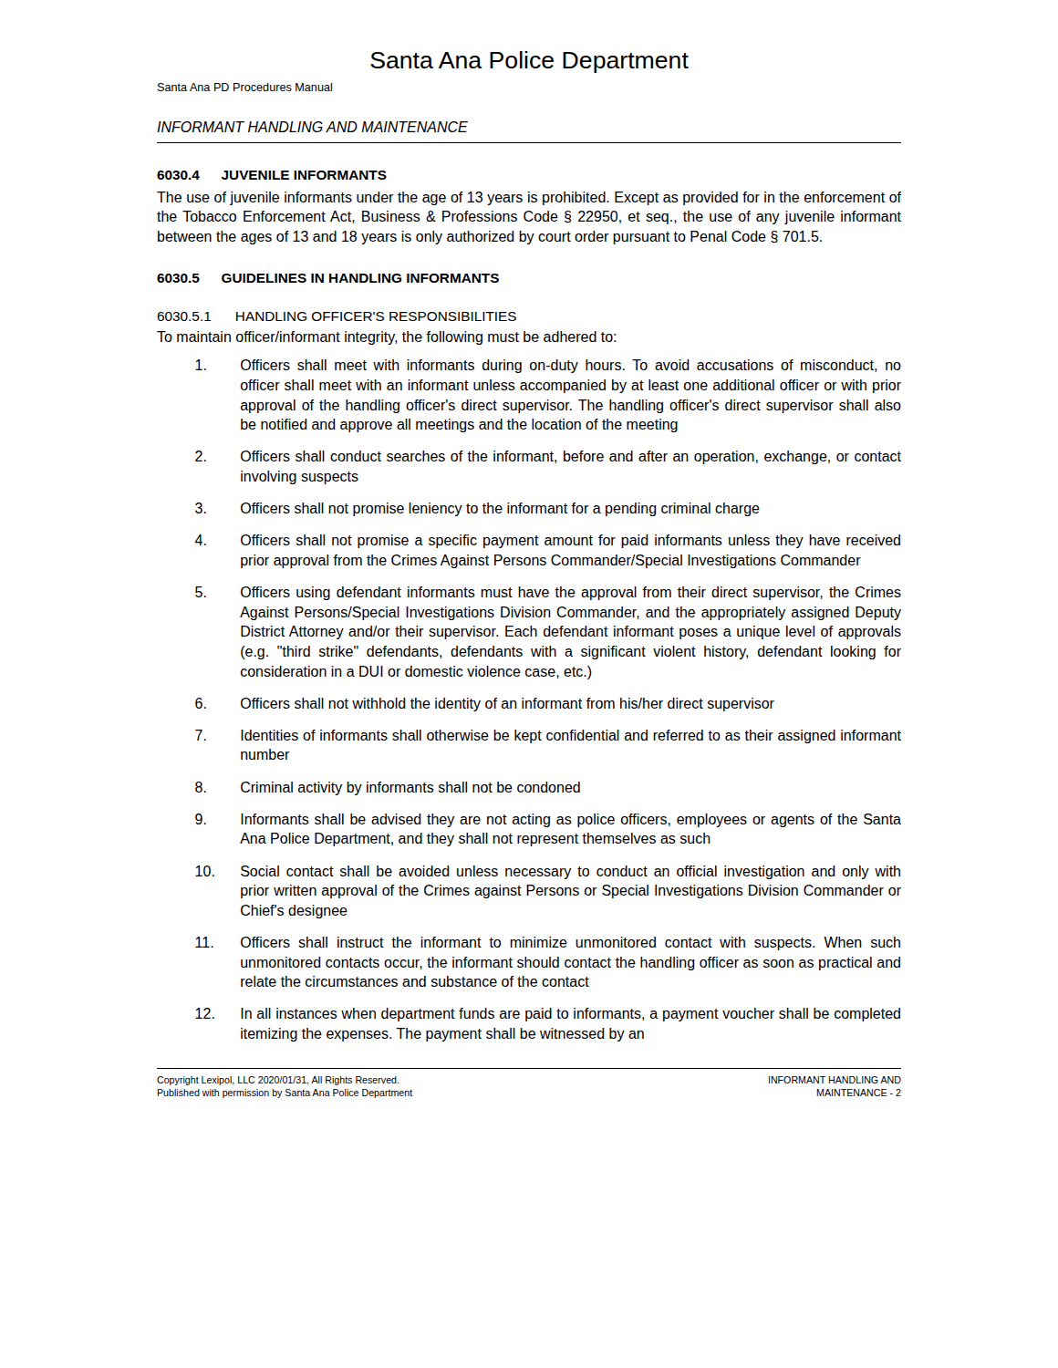Santa Ana Police Department
Santa Ana PD Procedures Manual
INFORMANT HANDLING AND MAINTENANCE
6030.4 JUVENILE INFORMANTS
The use of juvenile informants under the age of 13 years is prohibited. Except as provided for in the enforcement of the Tobacco Enforcement Act, Business & Professions Code § 22950, et seq., the use of any juvenile informant between the ages of 13 and 18 years is only authorized by court order pursuant to Penal Code § 701.5.
6030.5 GUIDELINES IN HANDLING INFORMANTS
6030.5.1 HANDLING OFFICER'S RESPONSIBILITIES
To maintain officer/informant integrity, the following must be adhered to:
Officers shall meet with informants during on-duty hours. To avoid accusations of misconduct, no officer shall meet with an informant unless accompanied by at least one additional officer or with prior approval of the handling officer's direct supervisor. The handling officer's direct supervisor shall also be notified and approve all meetings and the location of the meeting
Officers shall conduct searches of the informant, before and after an operation, exchange, or contact involving suspects
Officers shall not promise leniency to the informant for a pending criminal charge
Officers shall not promise a specific payment amount for paid informants unless they have received prior approval from the Crimes Against Persons Commander/Special Investigations Commander
Officers using defendant informants must have the approval from their direct supervisor, the Crimes Against Persons/Special Investigations Division Commander, and the appropriately assigned Deputy District Attorney and/or their supervisor. Each defendant informant poses a unique level of approvals (e.g. "third strike" defendants, defendants with a significant violent history, defendant looking for consideration in a DUI or domestic violence case, etc.)
Officers shall not withhold the identity of an informant from his/her direct supervisor
Identities of informants shall otherwise be kept confidential and referred to as their assigned informant number
Criminal activity by informants shall not be condoned
Informants shall be advised they are not acting as police officers, employees or agents of the Santa Ana Police Department, and they shall not represent themselves as such
Social contact shall be avoided unless necessary to conduct an official investigation and only with prior written approval of the Crimes against Persons or Special Investigations Division Commander or Chief's designee
Officers shall instruct the informant to minimize unmonitored contact with suspects. When such unmonitored contacts occur, the informant should contact the handling officer as soon as practical and relate the circumstances and substance of the contact
In all instances when department funds are paid to informants, a payment voucher shall be completed itemizing the expenses. The payment shall be witnessed by an
Copyright Lexipol, LLC 2020/01/31, All Rights Reserved.
Published with permission by Santa Ana Police Department
INFORMANT HANDLING AND
MAINTENANCE - 2